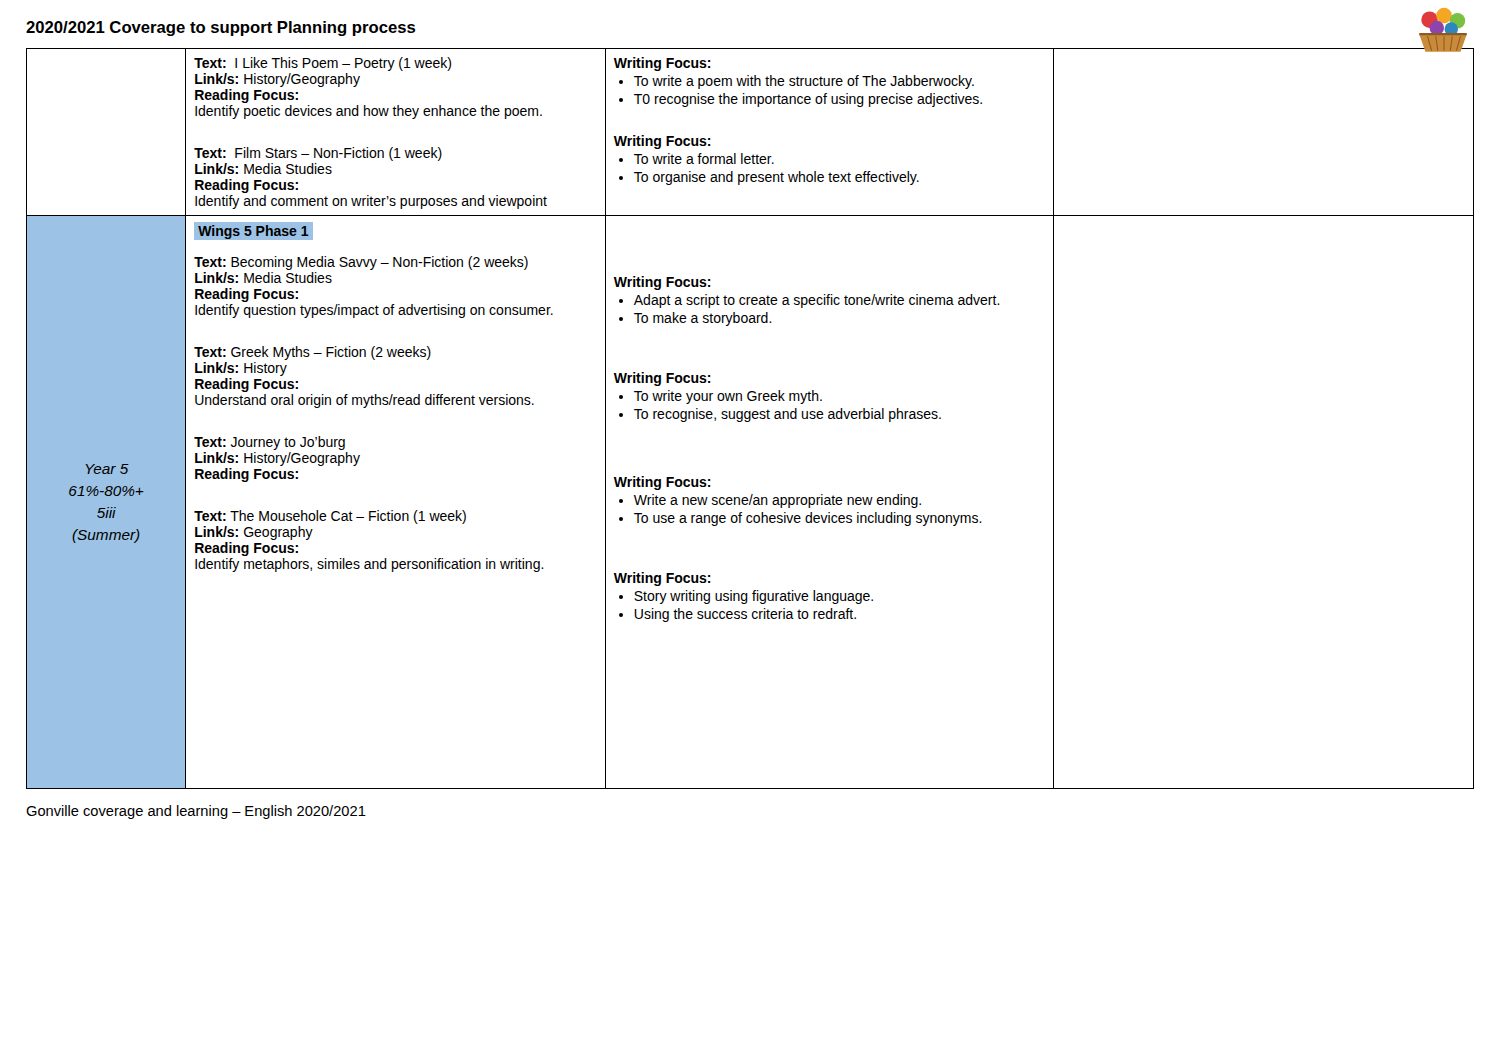2020/2021 Coverage to support Planning process
| | Text: I Like This Poem – Poetry (1 week) Link/s: History/Geography Reading Focus: Identify poetic devices and how they enhance the poem. Text: Film Stars – Non-Fiction (1 week) Link/s: Media Studies Reading Focus: Identify and comment on writer’s purposes and viewpoint | Writing Focus: To write a poem with the structure of The Jabberwocky. T0 recognise the importance of using precise adjectives. Writing Focus: To write a formal letter. To organise and present whole text effectively. | |
| Year 5 61%-80%+ 5iii (Summer) | Wings 5 Phase 1 Text: Becoming Media Savvy – Non-Fiction (2 weeks) Link/s: Media Studies Reading Focus: Identify question types/impact of advertising on consumer. Text: Greek Myths – Fiction (2 weeks) Link/s: History Reading Focus: Understand oral origin of myths/read different versions. Text: Journey to Jo’burg Link/s: History/Geography Reading Focus: Text: The Mousehole Cat – Fiction (1 week) Link/s: Geography Reading Focus: Identify metaphors, similes and personification in writing. | Writing Focus: Adapt a script to create a specific tone/write cinema advert. To make a storyboard. Writing Focus: To write your own Greek myth. To recognise, suggest and use adverbial phrases. Writing Focus: Write a new scene/an appropriate new ending. To use a range of cohesive devices including synonyms. Writing Focus: Story writing using figurative language. Using the success criteria to redraft. | |
Gonville coverage and learning – English 2020/2021